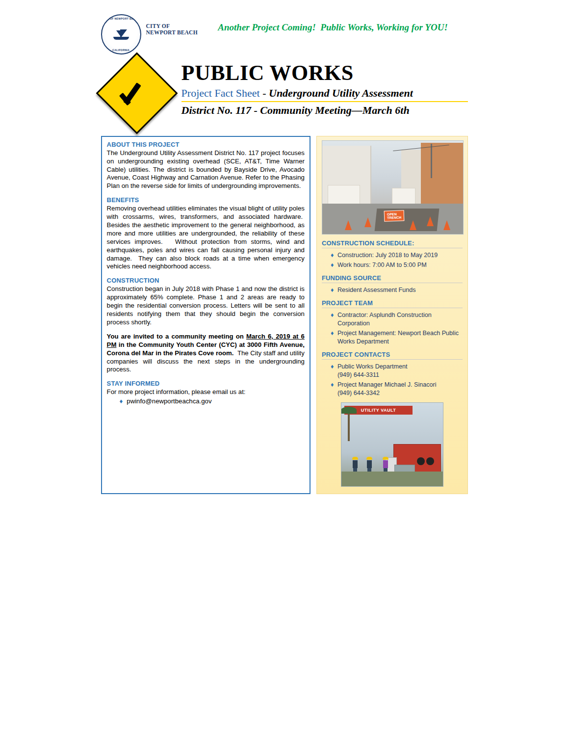CITY OF NEWPORT BEACH
CALIFORNIA
CITY OF
NEWPORT BEACH
Another Project Coming! Public Works, Working for YOU!
PUBLIC WORKS
Project Fact Sheet - Underground Utility Assessment
District No. 117 - Community Meeting—March 6th
ABOUT THIS PROJECT
The Underground Utility Assessment District No. 117 project focuses on undergrounding existing overhead (SCE, AT&T, Time Warner Cable) utilities. The district is bounded by Bayside Drive, Avocado Avenue, Coast Highway and Carnation Avenue. Refer to the Phasing Plan on the reverse side for limits of undergrounding improvements.
BENEFITS
Removing overhead utilities eliminates the visual blight of utility poles with crossarms, wires, transformers, and associated hardware. Besides the aesthetic improvement to the general neighborhood, as more and more utilities are undergrounded, the reliability of these services improves. Without protection from storms, wind and earthquakes, poles and wires can fall causing personal injury and damage. They can also block roads at a time when emergency vehicles need neighborhood access.
CONSTRUCTION
Construction began in July 2018 with Phase 1 and now the district is approximately 65% complete. Phase 1 and 2 areas are ready to begin the residential conversion process. Letters will be sent to all residents notifying them that they should begin the conversion process shortly.
You are invited to a community meeting on March 6, 2019 at 6 PM in the Community Youth Center (CYC) at 3000 Fifth Avenue, Corona del Mar in the Pirates Cove room. The City staff and utility companies will discuss the next steps in the undergrounding process.
STAY INFORMED
For more project information, please email us at:
pwinfo@newportbeachca.gov
OPEN
TRENCH
CONSTRUCTION SCHEDULE:
Construction: July 2018 to May 2019
Work hours: 7:00 AM to 5:00 PM
FUNDING SOURCE
Resident Assessment Funds
PROJECT TEAM
Contractor: Asplundh Construction Corporation
Project Management: Newport Beach Public Works Department
PROJECT CONTACTS
Public Works Department
(949) 644-3311
Project Manager Michael J. Sinacori
(949) 644-3342
UTILITY VAULT